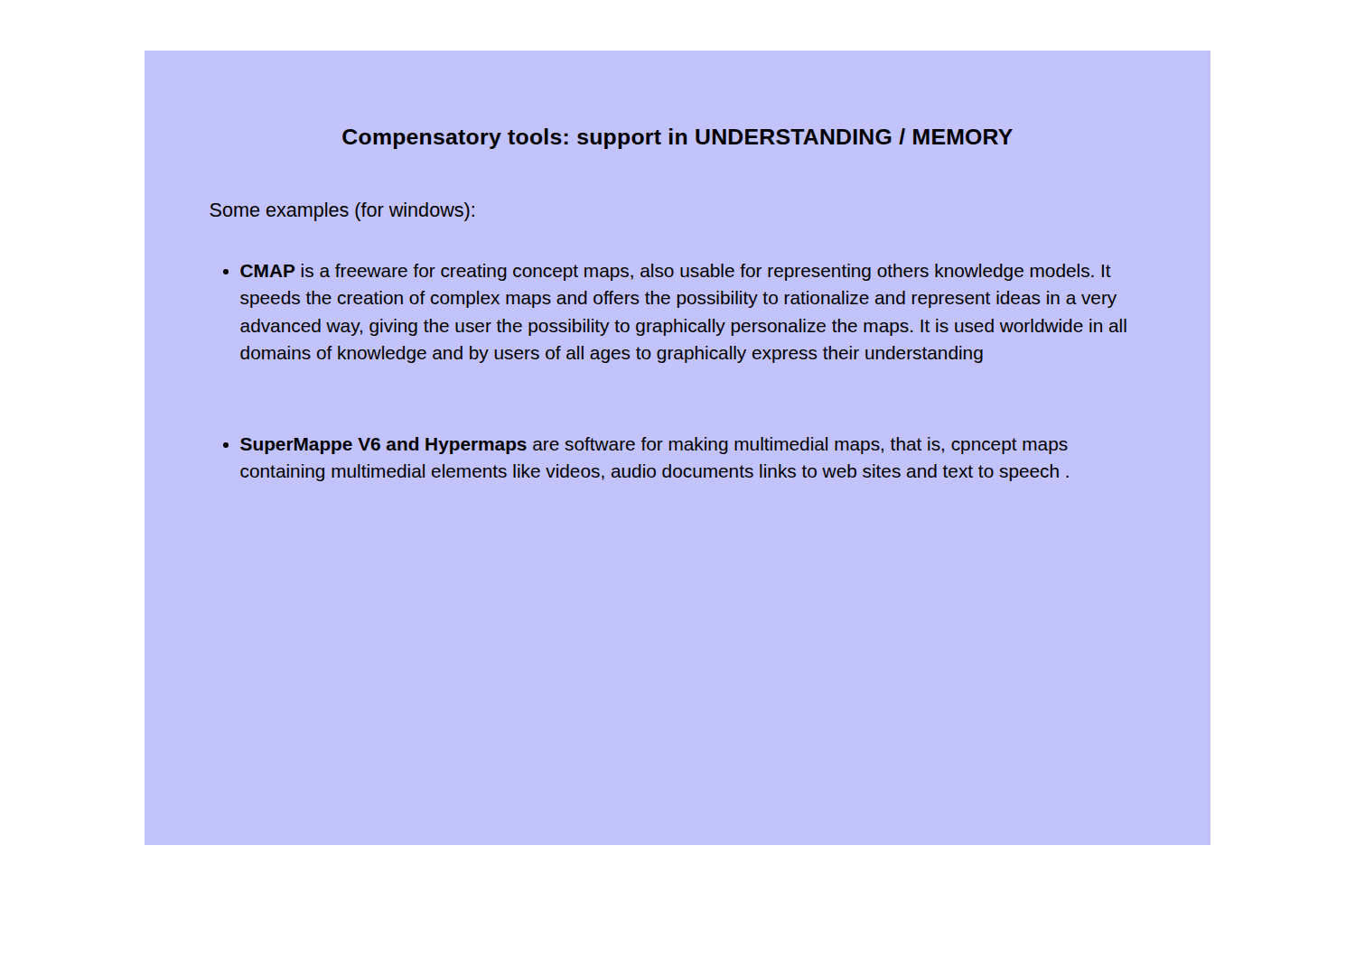Compensatory tools: support in UNDERSTANDING / MEMORY
Some examples (for windows):
CMAP is a freeware for creating concept maps, also usable for representing others knowledge models. It speeds the creation of complex maps and offers the possibility to rationalize and represent ideas in a very advanced way, giving the user the possibility to graphically personalize the maps. It is used worldwide in all domains of knowledge and by users of all ages to graphically express their understanding
SuperMappe V6 and Hypermaps are software for making multimedial maps, that is, cpncept maps containing multimedial elements like videos, audio documents links to web sites and text to speech .